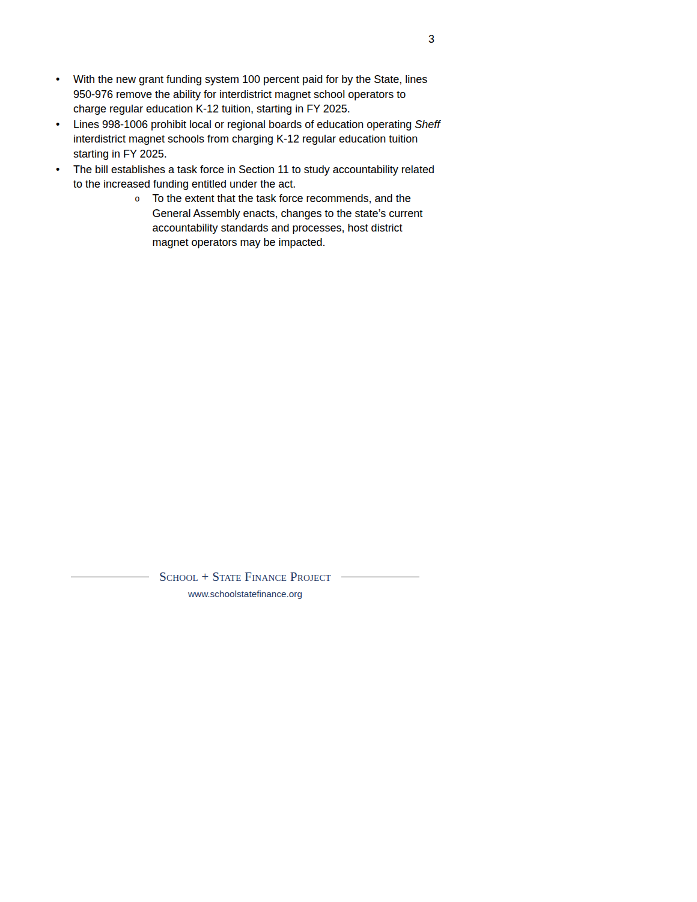3
With the new grant funding system 100 percent paid for by the State, lines 950-976 remove the ability for interdistrict magnet school operators to charge regular education K-12 tuition, starting in FY 2025.
Lines 998-1006 prohibit local or regional boards of education operating Sheff interdistrict magnet schools from charging K-12 regular education tuition starting in FY 2025.
The bill establishes a task force in Section 11 to study accountability related to the increased funding entitled under the act.
To the extent that the task force recommends, and the General Assembly enacts, changes to the state’s current accountability standards and processes, host district magnet operators may be impacted.
School + State Finance Project
www.schoolstatefinance.org